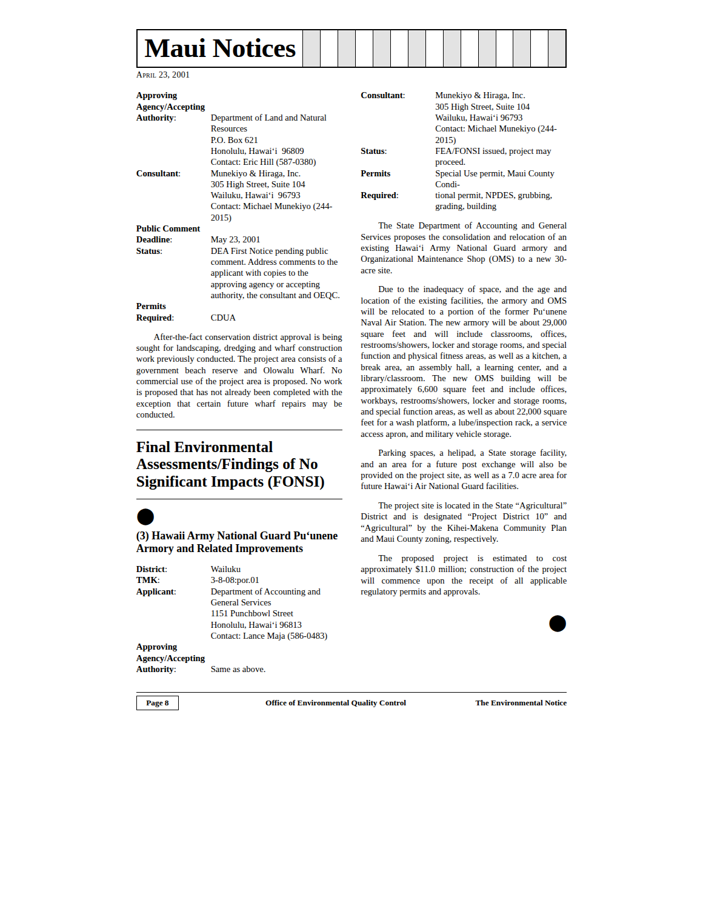Maui Notices
April 23, 2001
Approving Agency/Accepting
Authority:
Department of Land and Natural Resources
P.O. Box 621
Honolulu, Hawaiʻi 96809
Contact: Eric Hill (587-0380)
Consultant:
Munekiyo & Hiraga, Inc.
305 High Street, Suite 104
Wailuku, Hawaiʻi 96793
Contact: Michael Munekiyo (244-2015)
Public Comment
Deadline:
May 23, 2001
Status:
DEA First Notice pending public comment. Address comments to the applicant with copies to the approving agency or accepting authority, the consultant and OEQC.
Permits
Required:
CDUA
After-the-fact conservation district approval is being sought for landscaping, dredging and wharf construction work previously conducted. The project area consists of a government beach reserve and Olowalu Wharf. No commercial use of the project area is proposed. No work is proposed that has not already been completed with the exception that certain future wharf repairs may be conducted.
Final Environmental Assessments/Findings of No Significant Impacts (FONSI)
⬤
(3) Hawaii Army National Guard Puʻunene Armory and Related Improvements
District:
Wailuku
TMK:
3-8-08:por.01
Applicant:
Department of Accounting and General Services
1151 Punchbowl Street
Honolulu, Hawaiʻi 96813
Contact: Lance Maja (586-0483)
Approving Agency/Accepting
Authority:
Same as above.
Consultant:
Munekiyo & Hiraga, Inc.
305 High Street, Suite 104
Wailuku, Hawaiʻi 96793
Contact: Michael Munekiyo (244-2015)
Status:
FEA/FONSI issued, project may proceed.
Permits
Special Use permit, Maui County Condi-
Required:
tional permit, NPDES, grubbing, grading, building
The State Department of Accounting and General Services proposes the consolidation and relocation of an existing Hawaiʻi Army National Guard armory and Organizational Maintenance Shop (OMS) to a new 30-acre site.
Due to the inadequacy of space, and the age and location of the existing facilities, the armory and OMS will be relocated to a portion of the former Puʻunene Naval Air Station. The new armory will be about 29,000 square feet and will include classrooms, offices, restrooms/showers, locker and storage rooms, and special function and physical fitness areas, as well as a kitchen, a break area, an assembly hall, a learning center, and a library/classroom. The new OMS building will be approximately 6,600 square feet and include offices, workbays, restrooms/showers, locker and storage rooms, and special function areas, as well as about 22,000 square feet for a wash platform, a lube/inspection rack, a service access apron, and military vehicle storage.
Parking spaces, a helipad, a State storage facility, and an area for a future post exchange will also be provided on the project site, as well as a 7.0 acre area for future Hawaiʻi Air National Guard facilities.
The project site is located in the State “Agricultural” District and is designated “Project District 10” and “Agricultural” by the Kihei-Makena Community Plan and Maui County zoning, respectively.
The proposed project is estimated to cost approximately $11.0 million; construction of the project will commence upon the receipt of all applicable regulatory permits and approvals.
⬤
Page 8
Office of Environmental Quality Control
The Environmental Notice